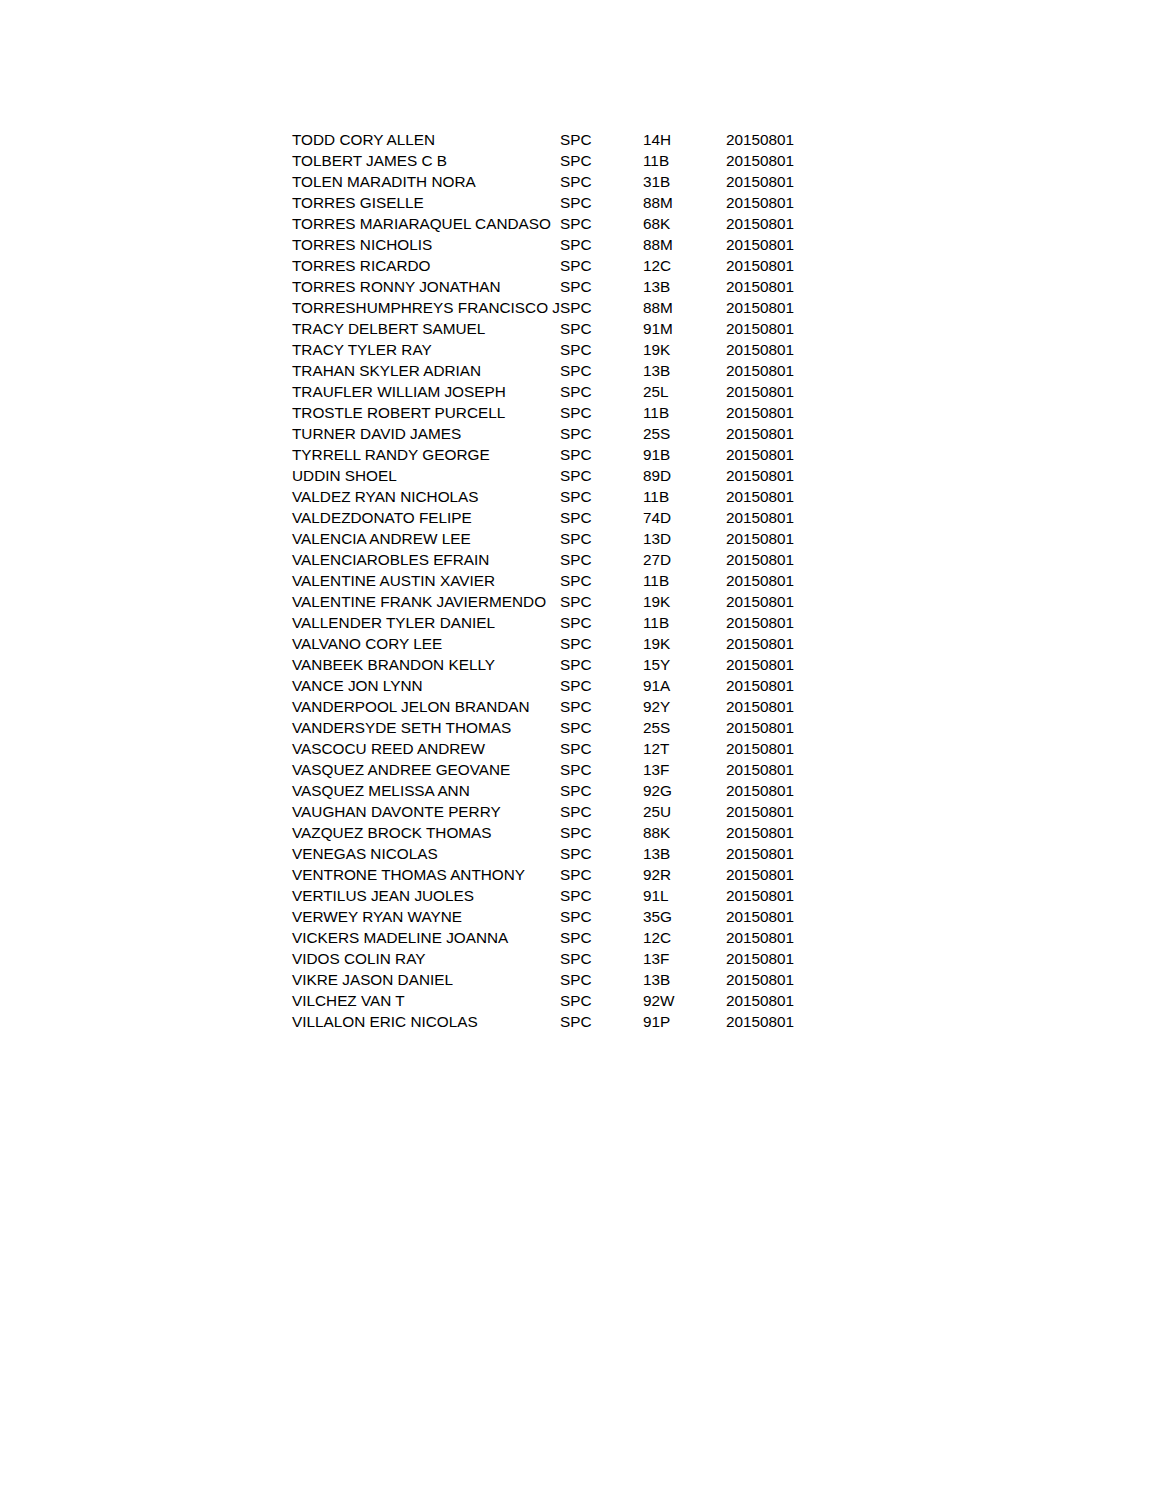| TODD CORY ALLEN | SPC | 14H | 20150801 |
| TOLBERT JAMES C B | SPC | 11B | 20150801 |
| TOLEN MARADITH NORA | SPC | 31B | 20150801 |
| TORRES GISELLE | SPC | 88M | 20150801 |
| TORRES MARIARAQUEL CANDASO | SPC | 68K | 20150801 |
| TORRES NICHOLIS | SPC | 88M | 20150801 |
| TORRES RICARDO | SPC | 12C | 20150801 |
| TORRES RONNY JONATHAN | SPC | 13B | 20150801 |
| TORRESHUMPHREYS FRANCISCO J | SPC | 88M | 20150801 |
| TRACY DELBERT SAMUEL | SPC | 91M | 20150801 |
| TRACY TYLER RAY | SPC | 19K | 20150801 |
| TRAHAN SKYLER ADRIAN | SPC | 13B | 20150801 |
| TRAUFLER WILLIAM JOSEPH | SPC | 25L | 20150801 |
| TROSTLE ROBERT PURCELL | SPC | 11B | 20150801 |
| TURNER DAVID JAMES | SPC | 25S | 20150801 |
| TYRRELL RANDY GEORGE | SPC | 91B | 20150801 |
| UDDIN SHOEL | SPC | 89D | 20150801 |
| VALDEZ RYAN NICHOLAS | SPC | 11B | 20150801 |
| VALDEZDONATO FELIPE | SPC | 74D | 20150801 |
| VALENCIA ANDREW LEE | SPC | 13D | 20150801 |
| VALENCIAROBLES EFRAIN | SPC | 27D | 20150801 |
| VALENTINE AUSTIN XAVIER | SPC | 11B | 20150801 |
| VALENTINE FRANK JAVIERMENDO | SPC | 19K | 20150801 |
| VALLENDER TYLER DANIEL | SPC | 11B | 20150801 |
| VALVANO CORY LEE | SPC | 19K | 20150801 |
| VANBEEK BRANDON KELLY | SPC | 15Y | 20150801 |
| VANCE JON LYNN | SPC | 91A | 20150801 |
| VANDERPOOL JELON BRANDAN | SPC | 92Y | 20150801 |
| VANDERSYDE SETH THOMAS | SPC | 25S | 20150801 |
| VASCOCU REED ANDREW | SPC | 12T | 20150801 |
| VASQUEZ ANDREE GEOVANE | SPC | 13F | 20150801 |
| VASQUEZ MELISSA ANN | SPC | 92G | 20150801 |
| VAUGHAN DAVONTE PERRY | SPC | 25U | 20150801 |
| VAZQUEZ BROCK THOMAS | SPC | 88K | 20150801 |
| VENEGAS NICOLAS | SPC | 13B | 20150801 |
| VENTRONE THOMAS ANTHONY | SPC | 92R | 20150801 |
| VERTILUS JEAN JUOLES | SPC | 91L | 20150801 |
| VERWEY RYAN WAYNE | SPC | 35G | 20150801 |
| VICKERS MADELINE JOANNA | SPC | 12C | 20150801 |
| VIDOS COLIN RAY | SPC | 13F | 20150801 |
| VIKRE JASON DANIEL | SPC | 13B | 20150801 |
| VILCHEZ VAN T | SPC | 92W | 20150801 |
| VILLALON ERIC NICOLAS | SPC | 91P | 20150801 |